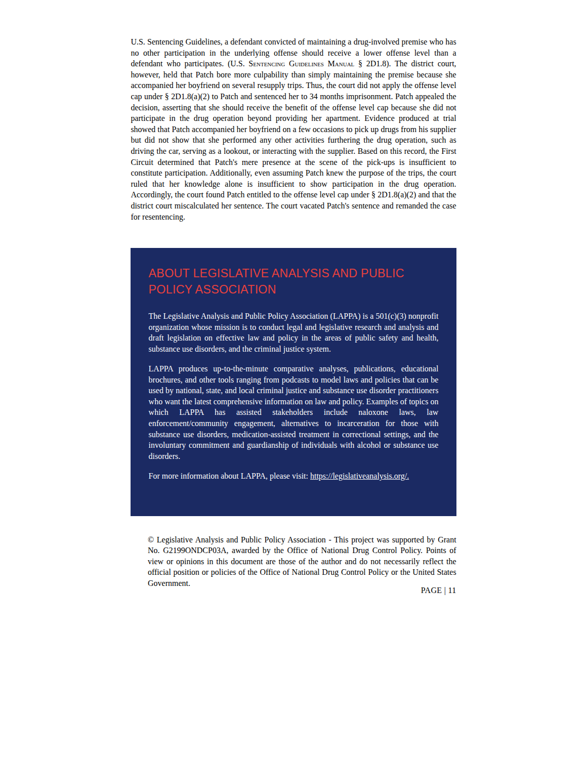U.S. Sentencing Guidelines, a defendant convicted of maintaining a drug-involved premise who has no other participation in the underlying offense should receive a lower offense level than a defendant who participates. (U.S. Sentencing Guidelines Manual § 2D1.8). The district court, however, held that Patch bore more culpability than simply maintaining the premise because she accompanied her boyfriend on several resupply trips. Thus, the court did not apply the offense level cap under § 2D1.8(a)(2) to Patch and sentenced her to 34 months imprisonment. Patch appealed the decision, asserting that she should receive the benefit of the offense level cap because she did not participate in the drug operation beyond providing her apartment. Evidence produced at trial showed that Patch accompanied her boyfriend on a few occasions to pick up drugs from his supplier but did not show that she performed any other activities furthering the drug operation, such as driving the car, serving as a lookout, or interacting with the supplier. Based on this record, the First Circuit determined that Patch's mere presence at the scene of the pick-ups is insufficient to constitute participation. Additionally, even assuming Patch knew the purpose of the trips, the court ruled that her knowledge alone is insufficient to show participation in the drug operation. Accordingly, the court found Patch entitled to the offense level cap under § 2D1.8(a)(2) and that the district court miscalculated her sentence. The court vacated Patch's sentence and remanded the case for resentencing.
ABOUT LEGISLATIVE ANALYSIS AND PUBLIC POLICY ASSOCIATION
The Legislative Analysis and Public Policy Association (LAPPA) is a 501(c)(3) nonprofit organization whose mission is to conduct legal and legislative research and analysis and draft legislation on effective law and policy in the areas of public safety and health, substance use disorders, and the criminal justice system.
LAPPA produces up-to-the-minute comparative analyses, publications, educational brochures, and other tools ranging from podcasts to model laws and policies that can be used by national, state, and local criminal justice and substance use disorder practitioners who want the latest comprehensive information on law and policy. Examples of topics on which LAPPA has assisted stakeholders include naloxone laws, law enforcement/community engagement, alternatives to incarceration for those with substance use disorders, medication-assisted treatment in correctional settings, and the involuntary commitment and guardianship of individuals with alcohol or substance use disorders.
For more information about LAPPA, please visit: https://legislativeanalysis.org/.
© Legislative Analysis and Public Policy Association - This project was supported by Grant No. G2199ONDCP03A, awarded by the Office of National Drug Control Policy. Points of view or opinions in this document are those of the author and do not necessarily reflect the official position or policies of the Office of National Drug Control Policy or the United States Government.
PAGE | 11